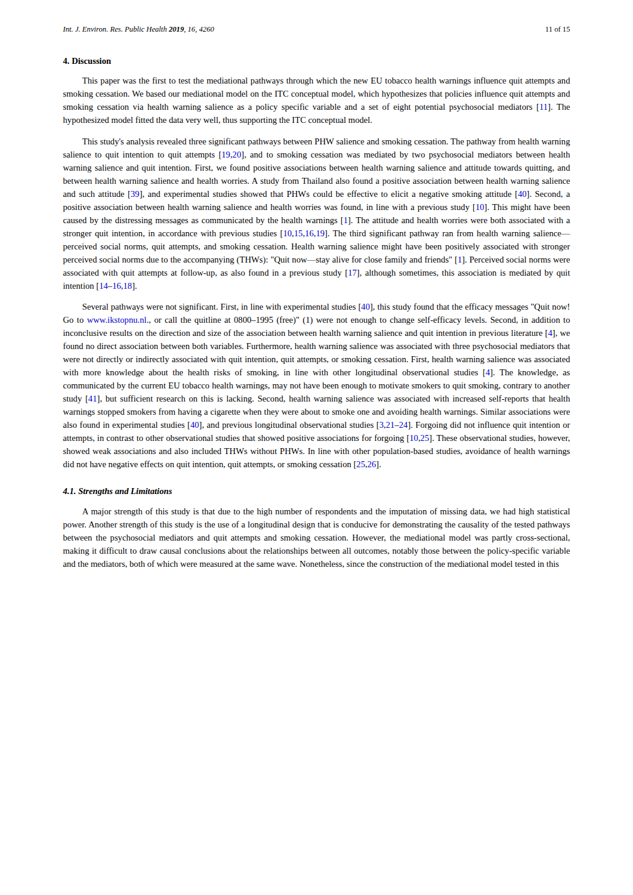Int. J. Environ. Res. Public Health 2019, 16, 4260 11 of 15
4. Discussion
This paper was the first to test the mediational pathways through which the new EU tobacco health warnings influence quit attempts and smoking cessation. We based our mediational model on the ITC conceptual model, which hypothesizes that policies influence quit attempts and smoking cessation via health warning salience as a policy specific variable and a set of eight potential psychosocial mediators [11]. The hypothesized model fitted the data very well, thus supporting the ITC conceptual model.
This study's analysis revealed three significant pathways between PHW salience and smoking cessation. The pathway from health warning salience to quit intention to quit attempts [19,20], and to smoking cessation was mediated by two psychosocial mediators between health warning salience and quit intention. First, we found positive associations between health warning salience and attitude towards quitting, and between health warning salience and health worries. A study from Thailand also found a positive association between health warning salience and such attitude [39], and experimental studies showed that PHWs could be effective to elicit a negative smoking attitude [40]. Second, a positive association between health warning salience and health worries was found, in line with a previous study [10]. This might have been caused by the distressing messages as communicated by the health warnings [1]. The attitude and health worries were both associated with a stronger quit intention, in accordance with previous studies [10,15,16,19]. The third significant pathway ran from health warning salience—perceived social norms, quit attempts, and smoking cessation. Health warning salience might have been positively associated with stronger perceived social norms due to the accompanying (THWs): "Quit now—stay alive for close family and friends" [1]. Perceived social norms were associated with quit attempts at follow-up, as also found in a previous study [17], although sometimes, this association is mediated by quit intention [14–16,18].
Several pathways were not significant. First, in line with experimental studies [40], this study found that the efficacy messages "Quit now! Go to www.ikstopnu.nl., or call the quitline at 0800–1995 (free)" (1) were not enough to change self-efficacy levels. Second, in addition to inconclusive results on the direction and size of the association between health warning salience and quit intention in previous literature [4], we found no direct association between both variables. Furthermore, health warning salience was associated with three psychosocial mediators that were not directly or indirectly associated with quit intention, quit attempts, or smoking cessation. First, health warning salience was associated with more knowledge about the health risks of smoking, in line with other longitudinal observational studies [4]. The knowledge, as communicated by the current EU tobacco health warnings, may not have been enough to motivate smokers to quit smoking, contrary to another study [41], but sufficient research on this is lacking. Second, health warning salience was associated with increased self-reports that health warnings stopped smokers from having a cigarette when they were about to smoke one and avoiding health warnings. Similar associations were also found in experimental studies [40], and previous longitudinal observational studies [3,21–24]. Forgoing did not influence quit intention or attempts, in contrast to other observational studies that showed positive associations for forgoing [10,25]. These observational studies, however, showed weak associations and also included THWs without PHWs. In line with other population-based studies, avoidance of health warnings did not have negative effects on quit intention, quit attempts, or smoking cessation [25,26].
4.1. Strengths and Limitations
A major strength of this study is that due to the high number of respondents and the imputation of missing data, we had high statistical power. Another strength of this study is the use of a longitudinal design that is conducive for demonstrating the causality of the tested pathways between the psychosocial mediators and quit attempts and smoking cessation. However, the mediational model was partly cross-sectional, making it difficult to draw causal conclusions about the relationships between all outcomes, notably those between the policy-specific variable and the mediators, both of which were measured at the same wave. Nonetheless, since the construction of the mediational model tested in this